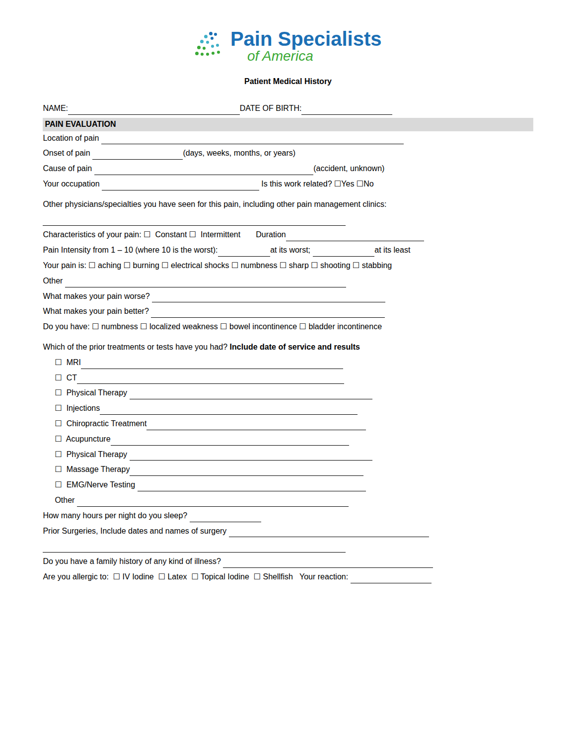Pain Specialists
of America
Patient Medical History
NAME: DATE OF BIRTH:
PAIN EVALUATION
Location of pain
Onset of pain (days, weeks, months, or years)
Cause of pain (accident, unknown)
Your occupation Is this work related? ☐Yes ☐No
Other physicians/specialties you have seen for this pain, including other pain management clinics:
Characteristics of your pain: ☐ Constant ☐ Intermittent Duration
Pain Intensity from 1 – 10 (where 10 is the worst): at its worst; at its least
Your pain is: ☐ aching ☐ burning ☐ electrical shocks ☐ numbness ☐ sharp ☐ shooting ☐ stabbing
Other
What makes your pain worse?
What makes your pain better?
Do you have: ☐ numbness ☐ localized weakness ☐ bowel incontinence ☐ bladder incontinence
Which of the prior treatments or tests have you had? Include date of service and results
☐ MRI
☐ CT
☐ Physical Therapy
☐ Injections
☐ Chiropractic Treatment
☐ Acupuncture
☐ Physical Therapy
☐ Massage Therapy
☐ EMG/Nerve Testing
Other
How many hours per night do you sleep?
Prior Surgeries, Include dates and names of surgery
Do you have a family history of any kind of illness?
Are you allergic to: ☐ IV Iodine ☐ Latex ☐ Topical Iodine ☐ Shellfish Your reaction: